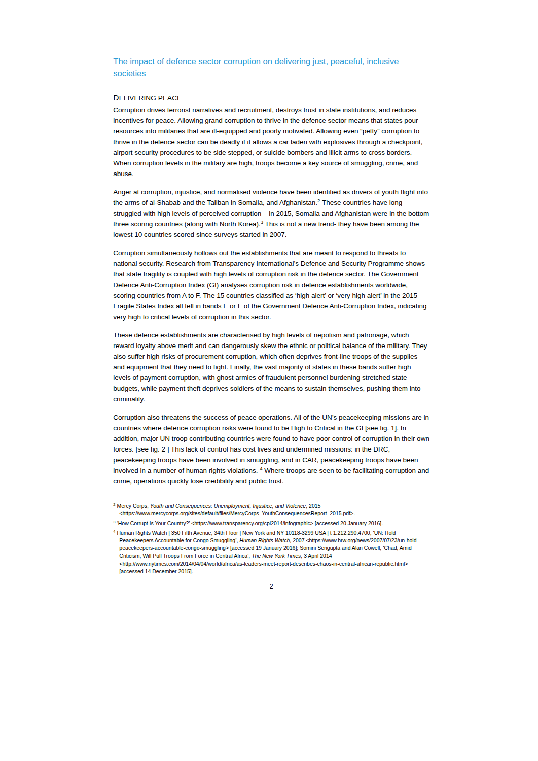The impact of defence sector corruption on delivering just, peaceful, inclusive societies
DELIVERING PEACE
Corruption drives terrorist narratives and recruitment, destroys trust in state institutions, and reduces incentives for peace. Allowing grand corruption to thrive in the defence sector means that states pour resources into militaries that are ill-equipped and poorly motivated. Allowing even “petty” corruption to thrive in the defence sector can be deadly if it allows a car laden with explosives through a checkpoint, airport security procedures to be side stepped, or suicide bombers and illicit arms to cross borders. When corruption levels in the military are high, troops become a key source of smuggling, crime, and abuse.
Anger at corruption, injustice, and normalised violence have been identified as drivers of youth flight into the arms of al-Shabab and the Taliban in Somalia, and Afghanistan.2 These countries have long struggled with high levels of perceived corruption – in 2015, Somalia and Afghanistan were in the bottom three scoring countries (along with North Korea).3 This is not a new trend- they have been among the lowest 10 countries scored since surveys started in 2007.
Corruption simultaneously hollows out the establishments that are meant to respond to threats to national security. Research from Transparency International’s Defence and Security Programme shows that state fragility is coupled with high levels of corruption risk in the defence sector. The Government Defence Anti-Corruption Index (GI) analyses corruption risk in defence establishments worldwide, scoring countries from A to F. The 15 countries classified as ‘high alert’ or ‘very high alert’ in the 2015 Fragile States Index all fell in bands E or F of the Government Defence Anti-Corruption Index, indicating very high to critical levels of corruption in this sector.
These defence establishments are characterised by high levels of nepotism and patronage, which reward loyalty above merit and can dangerously skew the ethnic or political balance of the military. They also suffer high risks of procurement corruption, which often deprives front-line troops of the supplies and equipment that they need to fight. Finally, the vast majority of states in these bands suffer high levels of payment corruption, with ghost armies of fraudulent personnel burdening stretched state budgets, while payment theft deprives soldiers of the means to sustain themselves, pushing them into criminality.
Corruption also threatens the success of peace operations. All of the UN’s peacekeeping missions are in countries where defence corruption risks were found to be High to Critical in the GI [see fig. 1]. In addition, major UN troop contributing countries were found to have poor control of corruption in their own forces. [see fig. 2 ] This lack of control has cost lives and undermined missions: in the DRC, peacekeeping troops have been involved in smuggling, and in CAR, peacekeeping troops have been involved in a number of human rights violations. 4 Where troops are seen to be facilitating corruption and crime, operations quickly lose credibility and public trust.
2 Mercy Corps, Youth and Consequences: Unemployment, Injustice, and Violence, 2015 <https://www.mercycorps.org/sites/default/files/MercyCorps_YouthConsequencesReport_2015.pdf>.
3 ‘How Corrupt Is Your Country?’ <https://www.transparency.org/cpi2014/infographic> [accessed 20 January 2016].
4 Human Rights Watch | 350 Fifth Avenue, 34th Floor | New York and NY 10118-3299 USA | t 1.212.290.4700, ‘UN: Hold Peacekeepers Accountable for Congo Smuggling’, Human Rights Watch, 2007 <https://www.hrw.org/news/2007/07/23/un-hold-peacekeepers-accountable-congo-smuggling> [accessed 19 January 2016]; Somini Sengupta and Alan Cowell, ‘Chad, Amid Criticism, Will Pull Troops From Force in Central Africa’, The New York Times, 3 April 2014 <http://www.nytimes.com/2014/04/04/world/africa/as-leaders-meet-report-describes-chaos-in-central-african-republic.html> [accessed 14 December 2015].
2